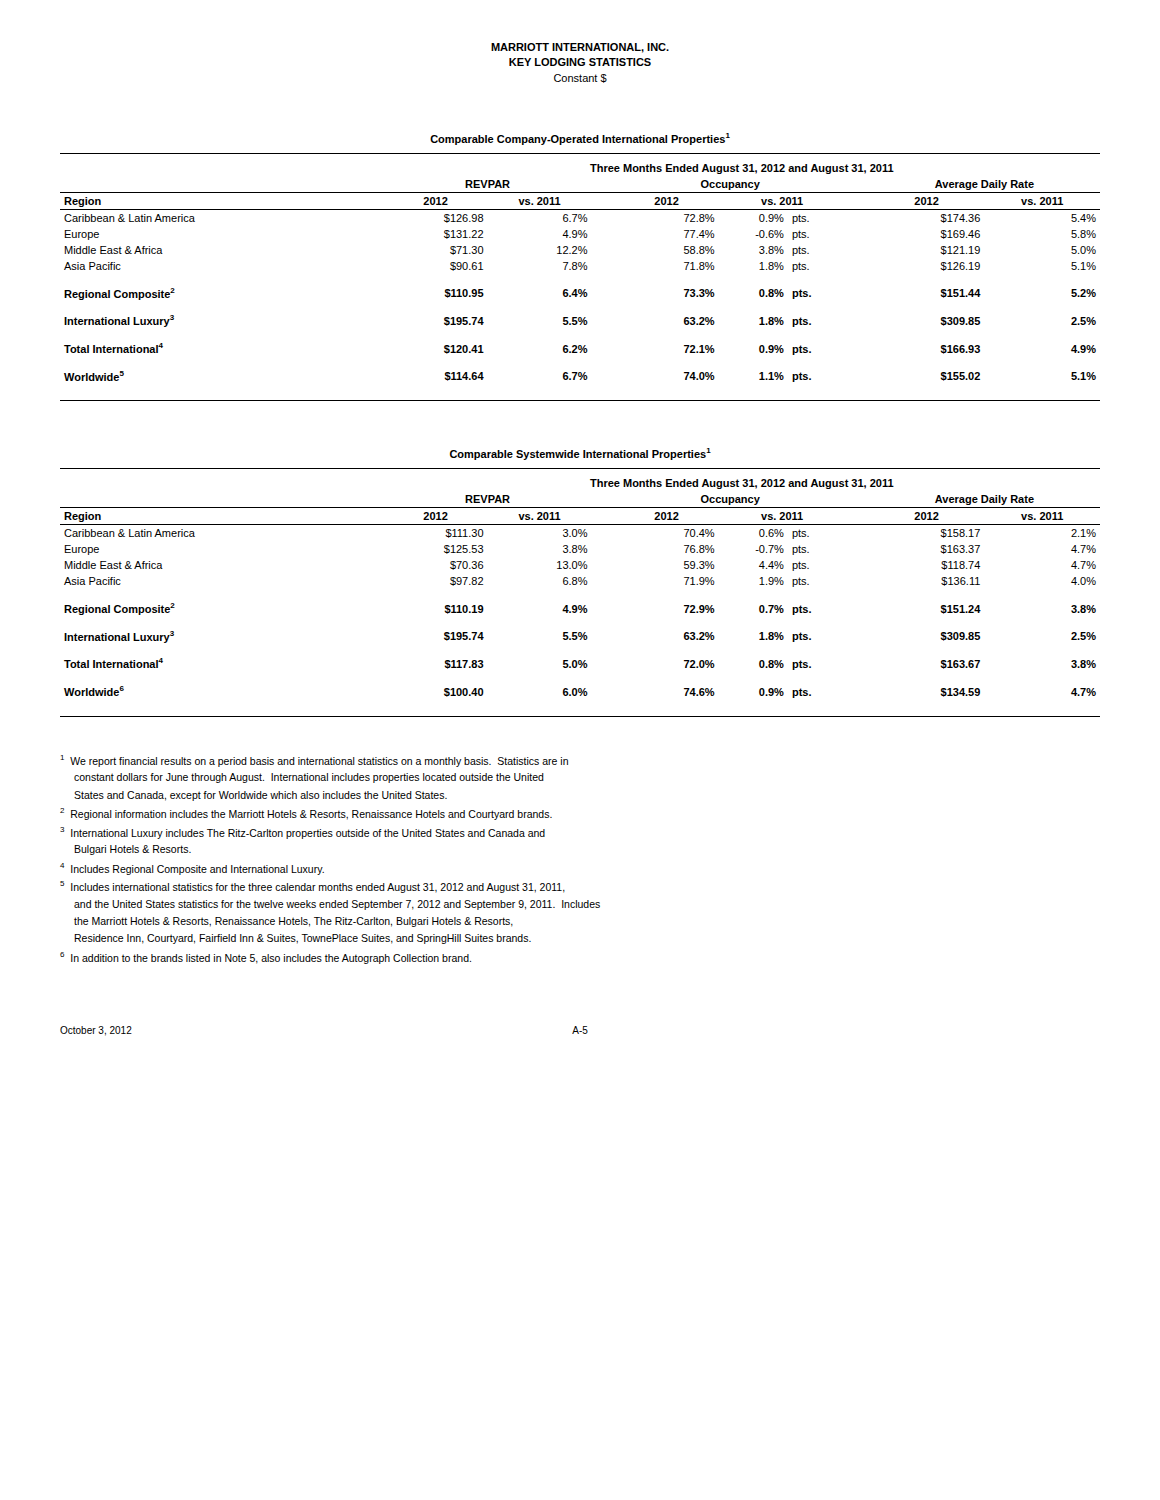MARRIOTT INTERNATIONAL, INC.
KEY LODGING STATISTICS
Constant $
Comparable Company-Operated International Properties1
| | Three Months Ended August 31, 2012 and August 31, 2011 |
| | REVPAR | | Occupancy | | Average Daily Rate |
| Region | 2012 | vs. 2011 | | 2012 | vs. 2011 | | 2012 | vs. 2011 |
| Caribbean & Latin America | $126.98 | 6.7% | | 72.8% | 0.9% | pts. | | $174.36 | 5.4% |
| Europe | $131.22 | 4.9% | | 77.4% | -0.6% | pts. | | $169.46 | 5.8% |
| Middle East & Africa | $71.30 | 12.2% | | 58.8% | 3.8% | pts. | | $121.19 | 5.0% |
| Asia Pacific | $90.61 | 7.8% | | 71.8% | 1.8% | pts. | | $126.19 | 5.1% |
| Regional Composite 2 | $110.95 | 6.4% | | 73.3% | 0.8% | pts. | | $151.44 | 5.2% |
| International Luxury 3 | $195.74 | 5.5% | | 63.2% | 1.8% | pts. | | $309.85 | 2.5% |
| Total International 4 | $120.41 | 6.2% | | 72.1% | 0.9% | pts. | | $166.93 | 4.9% |
| Worldwide 5 | $114.64 | 6.7% | | 74.0% | 1.1% | pts. | | $155.02 | 5.1% |
Comparable Systemwide International Properties1
| | Three Months Ended August 31, 2012 and August 31, 2011 |
| | REVPAR | | Occupancy | | Average Daily Rate |
| Region | 2012 | vs. 2011 | | 2012 | vs. 2011 | | 2012 | vs. 2011 |
| Caribbean & Latin America | $111.30 | 3.0% | | 70.4% | 0.6% | pts. | | $158.17 | 2.1% |
| Europe | $125.53 | 3.8% | | 76.8% | -0.7% | pts. | | $163.37 | 4.7% |
| Middle East & Africa | $70.36 | 13.0% | | 59.3% | 4.4% | pts. | | $118.74 | 4.7% |
| Asia Pacific | $97.82 | 6.8% | | 71.9% | 1.9% | pts. | | $136.11 | 4.0% |
| Regional Composite 2 | $110.19 | 4.9% | | 72.9% | 0.7% | pts. | | $151.24 | 3.8% |
| International Luxury 3 | $195.74 | 5.5% | | 63.2% | 1.8% | pts. | | $309.85 | 2.5% |
| Total International 4 | $117.83 | 5.0% | | 72.0% | 0.8% | pts. | | $163.67 | 3.8% |
| Worldwide 6 | $100.40 | 6.0% | | 74.6% | 0.9% | pts. | | $134.59 | 4.7% |
1 We report financial results on a period basis and international statistics on a monthly basis. Statistics are in
constant dollars for June through August. International includes properties located outside the United
States and Canada, except for Worldwide which also includes the United States.
2 Regional information includes the Marriott Hotels & Resorts, Renaissance Hotels and Courtyard brands.
3 International Luxury includes The Ritz-Carlton properties outside of the United States and Canada and
Bulgari Hotels & Resorts.
4 Includes Regional Composite and International Luxury.
5 Includes international statistics for the three calendar months ended August 31, 2012 and August 31, 2011,
and the United States statistics for the twelve weeks ended September 7, 2012 and September 9, 2011. Includes
the Marriott Hotels & Resorts, Renaissance Hotels, The Ritz-Carlton, Bulgari Hotels & Resorts,
Residence Inn, Courtyard, Fairfield Inn & Suites, TownePlace Suites, and SpringHill Suites brands.
6 In addition to the brands listed in Note 5, also includes the Autograph Collection brand.
October 3, 2012
A-5